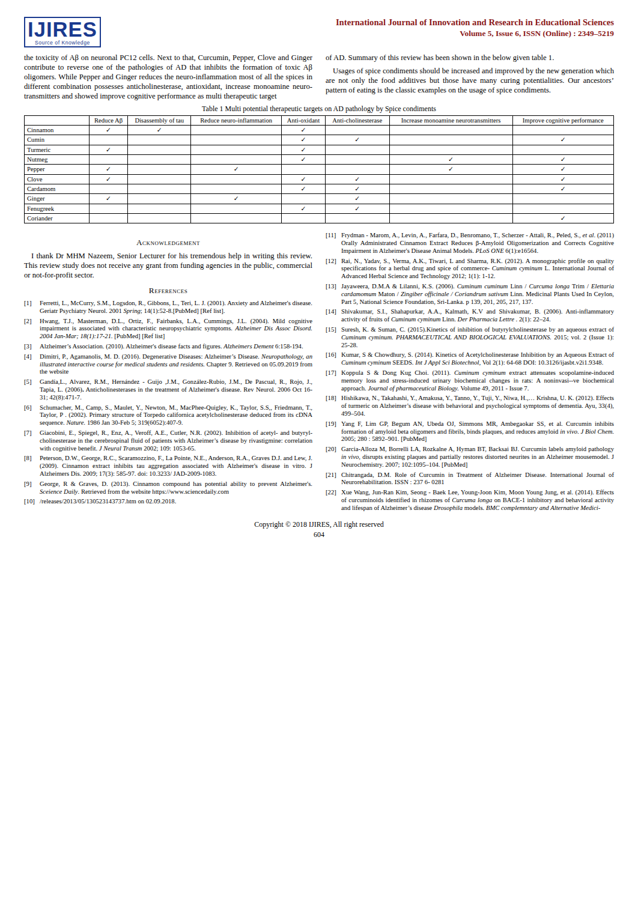IJIRES Source of Knowledge
International Journal of Innovation and Research in Educational Sciences
Volume 5, Issue 6, ISSN (Online) : 2349–5219
the toxicity of Aβ on neuronal PC12 cells. Next to that, Curcumin, Pepper, Clove and Ginger contribute to reverse one of the pathologies of AD that inhibits the formation of toxic Aβ oligomers. While Pepper and Ginger reduces the neuro-inflammation most of all the spices in different combination possesses anticholinesterase, antioxidant, increase monoamine neuro-transmitters and showed improve cognitive performance as multi therapeutic target
of AD. Summary of this review has been shown in the below given table 1.
Usages of spice condiments should be increased and improved by the new generation which are not only the food additives but those have many curing potentialities. Our ancestors’ pattern of eating is the classic examples on the usage of spice condiments.
Table 1 Multi potential therapeutic targets on AD pathology by Spice condiments
| | Reduce Aβ | Disassembly of tau | Reduce neuro-inflammation | Anti-oxidant | Anti-cholinesterase | Increase monoamine neurotransmitters | Improve cognitive performance |
| --- | --- | --- | --- | --- | --- | --- | --- |
| Cinnamon | ✓ | ✓ | | ✓ | | | |
| Cumin | | | | ✓ | ✓ | | ✓ |
| Turmeric | ✓ | | | ✓ | | | |
| Nutmeg | | | | ✓ | | ✓ | ✓ |
| Pepper | ✓ | | ✓ | | | ✓ | ✓ |
| Clove | ✓ | | | ✓ | ✓ | | ✓ |
| Cardamom | | | | ✓ | ✓ | | ✓ |
| Ginger | ✓ | | ✓ | | ✓ | | |
| Fenugreek | | | | ✓ | ✓ | | |
| Coriander | | | | | | | ✓ |
Acknowledgement
I thank Dr MHM Nazeem, Senior Lecturer for his tremendous help in writing this review. This review study does not receive any grant from funding agencies in the public, commercial or not-for-profit sector.
References
Ferretti, L., McCurry, S.M., Logsdon, R., Gibbons, L., Teri, L. J. (2001). Anxiety and Alzheimer's disease. Geriatr Psychiatry Neurol. 2001 Spring; 14(1):52-8.[PubMed] [Ref list].
Hwang, T.J., Masterman, D.L., Ortiz, F., Fairbanks, L.A., Cummings, J.L. (2004). Mild cognitive impairment is associated with characteristic neuropsychiatric symptoms. Alzheimer Dis Assoc Disord. 2004 Jan-Mar; 18(1):17-21. [PubMed] [Ref list]
Alzheimer’s Association. (2010). Alzheimer's disease facts and figures. Alzheimers Dement 6:158-194.
Dimitri, P., Agamanolis, M. D. (2016). Degenerative Diseases: Alzheimer’s Disease. Neuropathology, an illustrated interactive course for medical students and residents. Chapter 9. Retrieved on 05.09.2019 from the website
Gandía,L., Alvarez, R.M., Hernández - Guijo ,J.M., González-Rubio, J.M., De Pascual, R., Rojo, J., Tapia, L. (2006). Anticholinesterases in the treatment of Alzheimer's disease. Rev Neurol. 2006 Oct 16-31; 42(8):471-7.
Schumacher, M., Camp, S., Maulet, Y., Newton, M., MacPhee-Quigley, K., Taylor, S.S,, Friedmann, T., Taylor, P . (2002). Primary structure of Torpedo californica acetylcholinesterase deduced from its cDNA sequence. Nature. 1986 Jan 30-Feb 5; 319(6052):407-9.
Giacobini, E., Spiegel, R., Enz, A., Veroff, A.E., Cutler, N.R. (2002). Inhibition of acetyl- and butyryl-cholinesterase in the cerebrospinal fluid of patients with Alzheimer’s disease by rivastigmine: correlation with cognitive benefit. J Neural Transm 2002; 109: 1053-65.
Peterson, D.W., George, R.C., Scaramozzino, F., La Pointe, N.E., Anderson, R.A., Graves D.J. and Lew, J.(2009). Cinnamon extract inhibits tau aggregation associated with Alzheimer's disease in vitro. J Alzheimers Dis. 2009; 17(3): 585-97. doi: 10.3233/ JAD-2009-1083.
George, R & Graves, D. (2013). Cinnamon compound has potential ability to prevent Alzheimer's. Sceience Daily. Retrieved from the website https://www.sciencedaily.com
/releases/2013/05/130523143737.htm on 02.09.2018.
Frydman - Marom, A., Levin, A., Farfara, D., Benromano, T., Scherzer - Attali, R., Peled, S., et al. (2011) Orally Administrated Cinnamon Extract Reduces β-Amyloid Oligomerization and Corrects Cognitive Impairment in Alzheimer's Disease Animal Models. PLoS ONE 6(1):e16564.
Rai, N., Yadav, S., Verma, A.K., Tiwari, L and Sharma, R.K. (2012). A monographic profile on quality specifications for a herbal drug and spice of commerce- Cuminum cyminum L. International Journal of Advanced Herbal Science and Technology 2012; 1(1): 1-12.
Jayaweera, D.M.A & Lilanni, K.S. (2006). Cuminum cuminum Linn / Curcuma longa Trim / Elettaria cardamomum Maton / Zingiber officinale / Coriandrum sativum Linn. Medicinal Plants Used In Ceylon, Part 5, National Science Foundation, Sri-Lanka. p 139, 201, 205, 217, 137.
Shivakumar, S.I., Shahapurkar, A.A., Kalmath, K.V and Shivakumar, B. (2006). Anti-inflammatory activity of fruits of Cuminum cyminum Linn. Der Pharmacia Lettre . 2(1): 22–24.
Suresh, K. & Suman, C. (2015).Kinetics of inhibition of butyrylcholinesterase by an aqueous extract of Cuminum cyminum. PHARMACEUTICAL AND BIOLOGICAL EVALUATIONS. 2015; vol. 2 (Issue 1): 25-28.
Kumar, S & Chowdhury, S. (2014). Kinetics of Acetylcholinesterase Inhibition by an Aqueous Extract of Cuminum cyminum SEEDS. Int J Appl Sci Biotechnol, Vol 2(1): 64-68 DOI: 10.3126/ijasbt.v2i1.9348.
Koppula S & Dong Kug Choi. (2011). Cuminum cyminum extract attenuates scopolamine-induced memory loss and stress-induced urinary biochemical changes in rats: A noninvasi--ve biochemical approach. Journal of pharmaceutical Biology. Volume 49, 2011 - Issue 7.
Hishikawa, N., Takahashi, Y., Amakusa, Y., Tanno, Y., Tuji, Y., Niwa, H.,… Krishna, U. K. (2012). Effects of turmeric on Alzheimer’s disease with behavioral and psychological symptoms of dementia. Ayu, 33(4), 499–504.
Yang F, Lim GP, Begum AN, Ubeda OJ, Simmons MR, Ambegaokar SS, et al. Curcumin inhibits formation of amyloid beta oligomers and fibrils, binds plaques, and reduces amyloid in vivo. J Biol Chem. 2005; 280 : 5892–901. [PubMed]
Garcia-Alloza M, Borrelli LA, Rozkalne A, Hyman BT, Backsai BJ. Curcumin labels amyloid pathology in vivo, disrupts existing plaques and partially restores distorted neurites in an Alzheimer mousemodel. J Neurochemistry. 2007; 102:1095–104. [PubMed]
Chitrangada, D.M. Role of Curcumin in Treatment of Alzheimer Disease. International Journal of Neurorehabilitation. ISSN : 237 6- 0281
Xue Wang, Jun-Ran Kim, Seong - Baek Lee, Young-Joon Kim, Moon Young Jung, et al. (2014). Effects of curcuminoids identified in rhizomes of Curcuma longa on BACE-1 inhibitory and behavioral activity and lifespan of Alzheimer’s disease Drosophila models. BMC complemntary and Alternative Medici-
Copyright © 2018 IJIRES, All right reserved
604